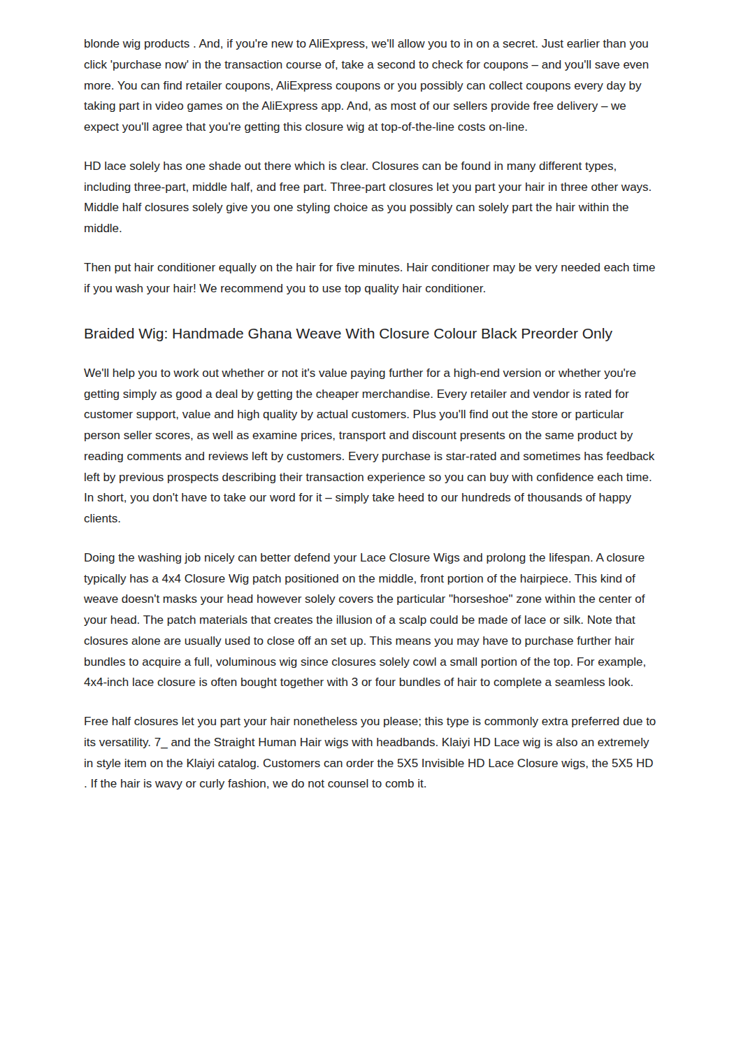blonde wig products . And, if you're new to AliExpress, we'll allow you to in on a secret. Just earlier than you click 'purchase now' in the transaction course of, take a second to check for coupons – and you'll save even more. You can find retailer coupons, AliExpress coupons or you possibly can collect coupons every day by taking part in video games on the AliExpress app. And, as most of our sellers provide free delivery – we expect you'll agree that you're getting this closure wig at top-of-the-line costs on-line.
HD lace solely has one shade out there which is clear. Closures can be found in many different types, including three-part, middle half, and free part. Three-part closures let you part your hair in three other ways. Middle half closures solely give you one styling choice as you possibly can solely part the hair within the middle.
Then put hair conditioner equally on the hair for five minutes. Hair conditioner may be very needed each time if you wash your hair! We recommend you to use top quality hair conditioner.
Braided Wig: Handmade Ghana Weave With Closure Colour Black Preorder Only
We'll help you to work out whether or not it's value paying further for a high-end version or whether you're getting simply as good a deal by getting the cheaper merchandise. Every retailer and vendor is rated for customer support, value and high quality by actual customers. Plus you'll find out the store or particular person seller scores, as well as examine prices, transport and discount presents on the same product by reading comments and reviews left by customers. Every purchase is star-rated and sometimes has feedback left by previous prospects describing their transaction experience so you can buy with confidence each time. In short, you don't have to take our word for it – simply take heed to our hundreds of thousands of happy clients.
Doing the washing job nicely can better defend your Lace Closure Wigs and prolong the lifespan. A closure typically has a 4x4 Closure Wig patch positioned on the middle, front portion of the hairpiece. This kind of weave doesn't masks your head however solely covers the particular "horseshoe" zone within the center of your head. The patch materials that creates the illusion of a scalp could be made of lace or silk. Note that closures alone are usually used to close off an set up. This means you may have to purchase further hair bundles to acquire a full, voluminous wig since closures solely cowl a small portion of the top. For example, 4x4-inch lace closure is often bought together with 3 or four bundles of hair to complete a seamless look.
Free half closures let you part your hair nonetheless you please; this type is commonly extra preferred due to its versatility. 7_ and the Straight Human Hair wigs with headbands. Klaiyi HD Lace wig is also an extremely in style item on the Klaiyi catalog. Customers can order the 5X5 Invisible HD Lace Closure wigs, the 5X5 HD . If the hair is wavy or curly fashion, we do not counsel to comb it.